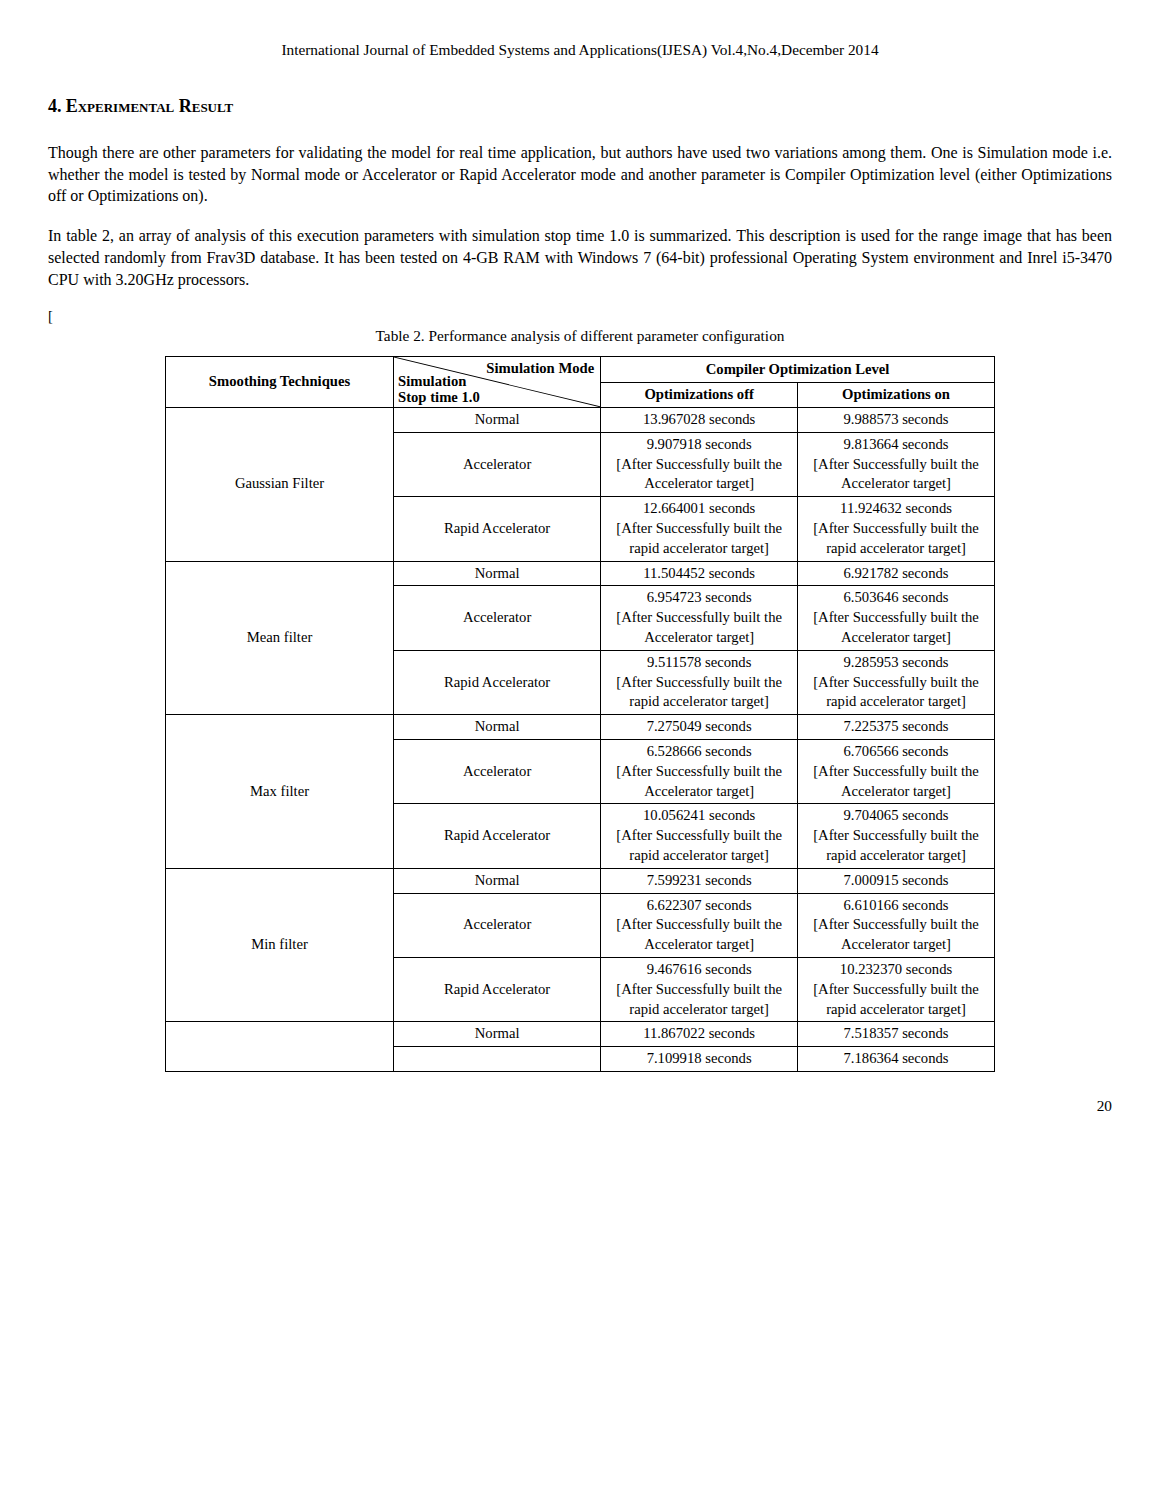International Journal of Embedded Systems and Applications(IJESA) Vol.4,No.4,December 2014
4. Experimental Result
Though there are other parameters for validating the model for real time application, but authors have used two variations among them. One is Simulation mode i.e. whether the model is tested by Normal mode or Accelerator or Rapid Accelerator mode and another parameter is Compiler Optimization level (either Optimizations off or Optimizations on).
In table 2, an array of analysis of this execution parameters with simulation stop time 1.0 is summarized. This description is used for the range image that has been selected randomly from Frav3D database. It has been tested on 4-GB RAM with Windows 7 (64-bit) professional Operating System environment and Inrel i5-3470 CPU with 3.20GHz processors.
[
Table 2. Performance analysis of different parameter configuration
| Smoothing Techniques | Simulation Mode Simulation Stop time 1.0 | Compiler Optimization Level |
| Optimizations off | Optimizations on |
| Gaussian Filter | Normal | 13.967028 seconds | 9.988573 seconds |
| Accelerator | 9.907918 seconds [After Successfully built the Accelerator target] | 9.813664 seconds [After Successfully built the Accelerator target] |
| Rapid Accelerator | 12.664001 seconds [After Successfully built the rapid accelerator target] | 11.924632 seconds [After Successfully built the rapid accelerator target] |
| Mean filter | Normal | 11.504452 seconds | 6.921782 seconds |
| Accelerator | 6.954723 seconds [After Successfully built the Accelerator target] | 6.503646 seconds [After Successfully built the Accelerator target] |
| Rapid Accelerator | 9.511578 seconds [After Successfully built the rapid accelerator target] | 9.285953 seconds [After Successfully built the rapid accelerator target] |
| Max filter | Normal | 7.275049 seconds | 7.225375 seconds |
| Accelerator | 6.528666 seconds [After Successfully built the Accelerator target] | 6.706566 seconds [After Successfully built the Accelerator target] |
| Rapid Accelerator | 10.056241 seconds [After Successfully built the rapid accelerator target] | 9.704065 seconds [After Successfully built the rapid accelerator target] |
| Min filter | Normal | 7.599231 seconds | 7.000915 seconds |
| Accelerator | 6.622307 seconds [After Successfully built the Accelerator target] | 6.610166 seconds [After Successfully built the Accelerator target] |
| Rapid Accelerator | 9.467616 seconds [After Successfully built the rapid accelerator target] | 10.232370 seconds [After Successfully built the rapid accelerator target] |
| | Normal | 11.867022 seconds | 7.518357 seconds |
| | 7.109918 seconds | 7.186364 seconds |
20